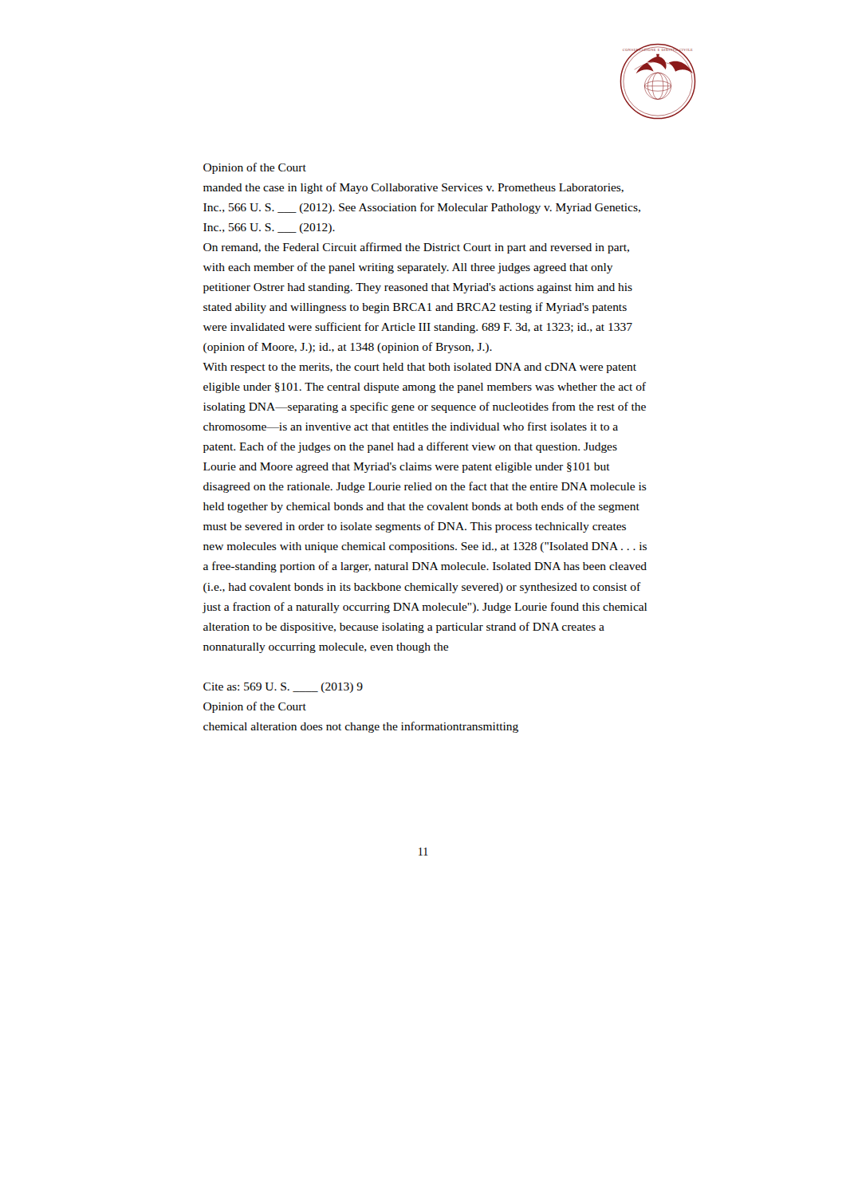Opinion of the Court
manded the case in light of Mayo Collaborative Services v. Prometheus Laboratories, Inc., 566 U. S. ___ (2012). See Association for Molecular Pathology v. Myriad Genetics, Inc., 566 U. S. ___ (2012).
On remand, the Federal Circuit affirmed the District Court in part and reversed in part, with each member of the panel writing separately. All three judges agreed that only petitioner Ostrer had standing. They reasoned that Myriad's actions against him and his stated ability and willingness to begin BRCA1 and BRCA2 testing if Myriad's patents were invalidated were sufficient for Article III standing. 689 F. 3d, at 1323; id., at 1337 (opinion of Moore, J.); id., at 1348 (opinion of Bryson, J.).
With respect to the merits, the court held that both isolated DNA and cDNA were patent eligible under §101. The central dispute among the panel members was whether the act of isolating DNA—separating a specific gene or sequence of nucleotides from the rest of the chromosome—is an inventive act that entitles the individual who first isolates it to a patent. Each of the judges on the panel had a different view on that question. Judges Lourie and Moore agreed that Myriad's claims were patent eligible under §101 but disagreed on the rationale. Judge Lourie relied on the fact that the entire DNA molecule is held together by chemical bonds and that the covalent bonds at both ends of the segment must be severed in order to isolate segments of DNA. This process technically creates new molecules with unique chemical compositions. See id., at 1328 ("Isolated DNA . . . is a free-standing portion of a larger, natural DNA molecule. Isolated DNA has been cleaved (i.e., had covalent bonds in its backbone chemically severed) or synthesized to consist of just a fraction of a naturally occurring DNA molecule"). Judge Lourie found this chemical alteration to be dispositive, because isolating a particular strand of DNA creates a nonnaturally occurring molecule, even though the
Cite as: 569 U. S. ____ (2013) 9
Opinion of the Court
chemical alteration does not change the informationtransmitting
11